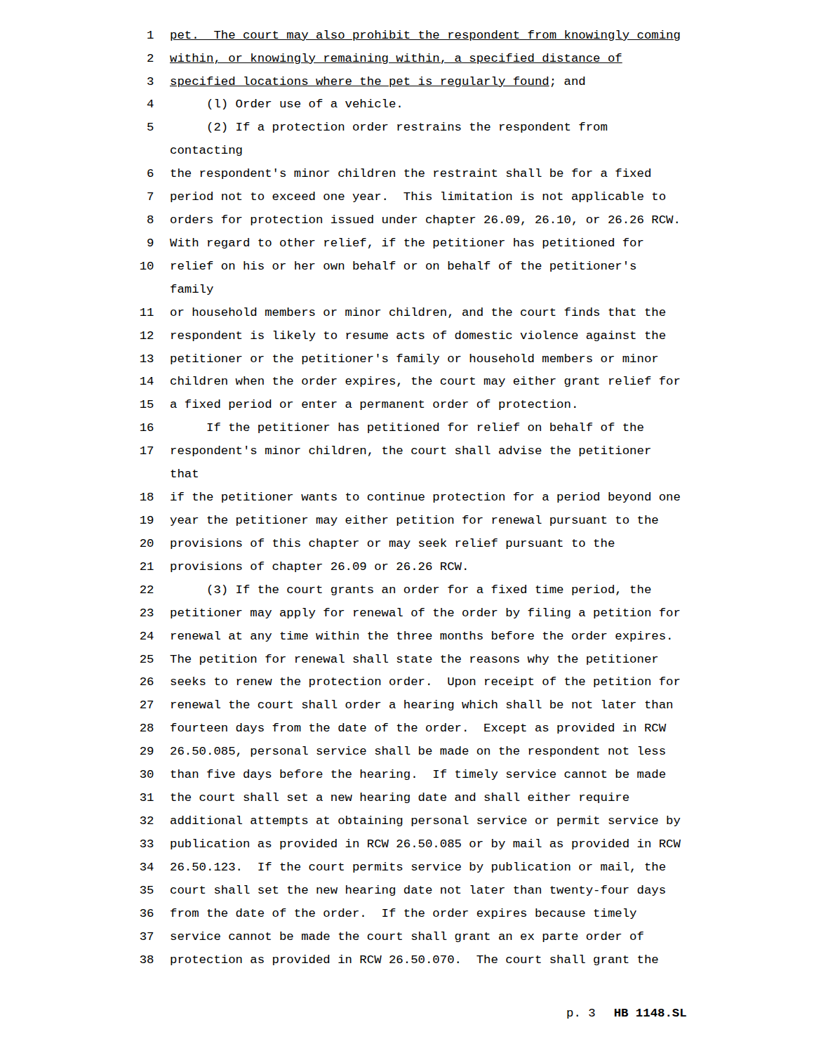pet. The court may also prohibit the respondent from knowingly coming
within, or knowingly remaining within, a specified distance of
specified locations where the pet is regularly found; and
(l) Order use of a vehicle.
(2) If a protection order restrains the respondent from contacting
the respondent's minor children the restraint shall be for a fixed
period not to exceed one year. This limitation is not applicable to
orders for protection issued under chapter 26.09, 26.10, or 26.26 RCW.
With regard to other relief, if the petitioner has petitioned for
relief on his or her own behalf or on behalf of the petitioner's family
or household members or minor children, and the court finds that the
respondent is likely to resume acts of domestic violence against the
petitioner or the petitioner's family or household members or minor
children when the order expires, the court may either grant relief for
a fixed period or enter a permanent order of protection.
If the petitioner has petitioned for relief on behalf of the
respondent's minor children, the court shall advise the petitioner that
if the petitioner wants to continue protection for a period beyond one
year the petitioner may either petition for renewal pursuant to the
provisions of this chapter or may seek relief pursuant to the
provisions of chapter 26.09 or 26.26 RCW.
(3) If the court grants an order for a fixed time period, the
petitioner may apply for renewal of the order by filing a petition for
renewal at any time within the three months before the order expires.
The petition for renewal shall state the reasons why the petitioner
seeks to renew the protection order. Upon receipt of the petition for
renewal the court shall order a hearing which shall be not later than
fourteen days from the date of the order. Except as provided in RCW
26.50.085, personal service shall be made on the respondent not less
than five days before the hearing. If timely service cannot be made
the court shall set a new hearing date and shall either require
additional attempts at obtaining personal service or permit service by
publication as provided in RCW 26.50.085 or by mail as provided in RCW
26.50.123. If the court permits service by publication or mail, the
court shall set the new hearing date not later than twenty-four days
from the date of the order. If the order expires because timely
service cannot be made the court shall grant an ex parte order of
protection as provided in RCW 26.50.070. The court shall grant the
p. 3 HB 1148.SL